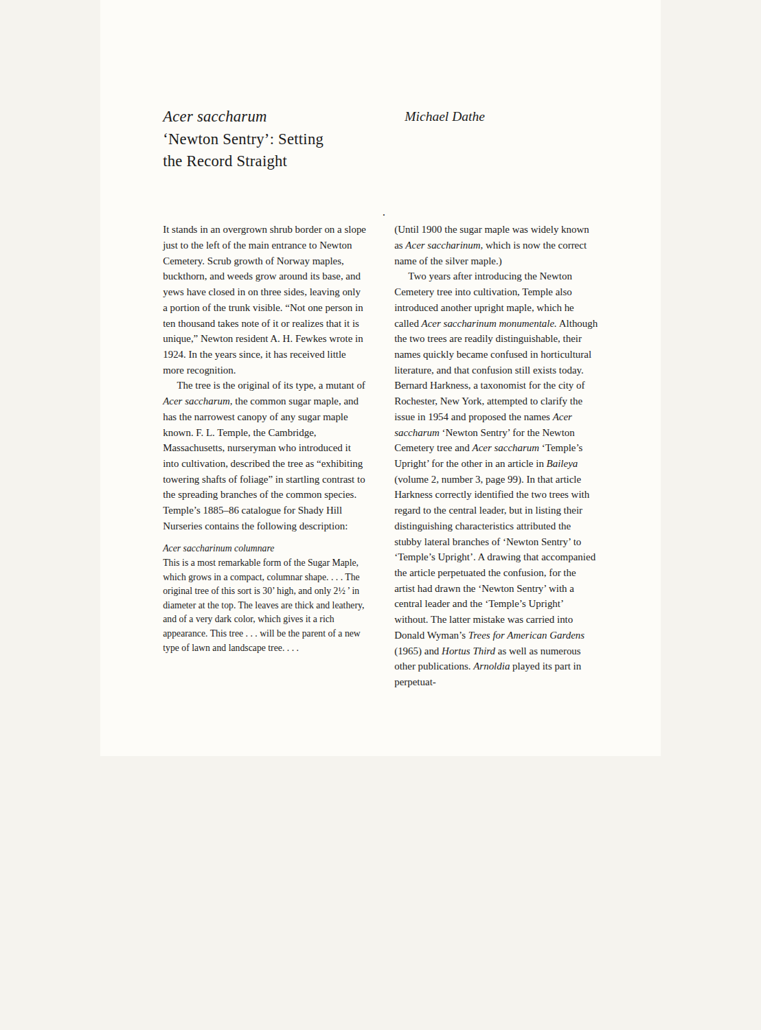Acer saccharum
‘Newton Sentry’: Setting
the Record Straight
Michael Dathe
·
It stands in an overgrown shrub border on a slope just to the left of the main entrance to Newton Cemetery. Scrub growth of Norway maples, buckthorn, and weeds grow around its base, and yews have closed in on three sides, leaving only a portion of the trunk visible. “Not one person in ten thousand takes note of it or realizes that it is unique,” Newton resident A. H. Fewkes wrote in 1924. In the years since, it has received little more recognition.
The tree is the original of its type, a mutant of Acer saccharum, the common sugar maple, and has the narrowest canopy of any sugar maple known. F. L. Temple, the Cambridge, Massachusetts, nurseryman who introduced it into cultivation, described the tree as “exhibiting towering shafts of foliage” in startling contrast to the spreading branches of the common species. Temple’s 1885–86 catalogue for Shady Hill Nurseries contains the following description:
Acer saccharinum columnare
This is a most remarkable form of the Sugar Maple, which grows in a compact, columnar shape. . . . The original tree of this sort is 30’ high, and only 2½ ’ in diameter at the top. The leaves are thick and leathery, and of a very dark color, which gives it a rich appearance. This tree . . . will be the parent of a new type of lawn and landscape tree. . . .
(Until 1900 the sugar maple was widely known as Acer saccharinum, which is now the correct name of the silver maple.)
Two years after introducing the Newton Cemetery tree into cultivation, Temple also introduced another upright maple, which he called Acer saccharinum monumentale. Although the two trees are readily distinguishable, their names quickly became confused in horticultural literature, and that confusion still exists today. Bernard Harkness, a taxonomist for the city of Rochester, New York, attempted to clarify the issue in 1954 and proposed the names Acer saccharum ‘Newton Sentry’ for the Newton Cemetery tree and Acer saccharum ‘Temple’s Upright’ for the other in an article in Baileya (volume 2, number 3, page 99). In that article Harkness correctly identified the two trees with regard to the central leader, but in listing their distinguishing characteristics attributed the stubby lateral branches of ‘Newton Sentry’ to ‘Temple’s Upright’. A drawing that accompanied the article perpetuated the confusion, for the artist had drawn the ‘Newton Sentry’ with a central leader and the ‘Temple’s Upright’ without. The latter mistake was carried into Donald Wyman’s Trees for American Gardens (1965) and Hortus Third as well as numerous other publications. Arnoldia played its part in perpetuat-